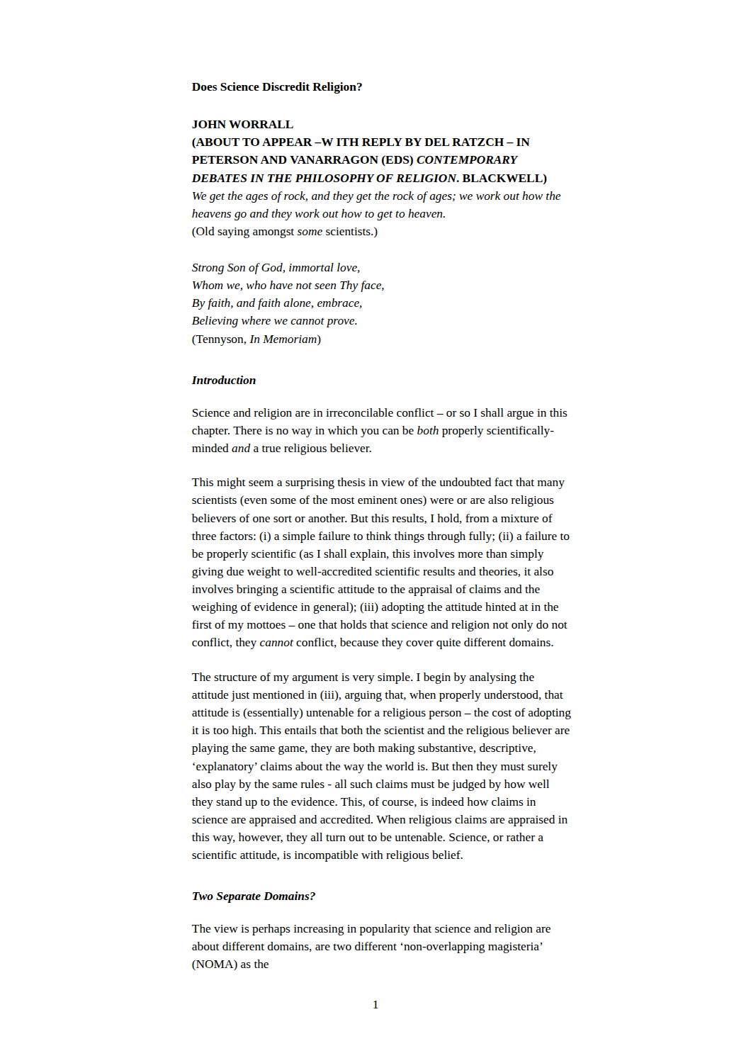Does Science Discredit Religion?
JOHN WORRALL
(ABOUT TO APPEAR –W ITH REPLY BY DEL RATZCH – IN PETERSON AND VANARRAGON (EDS) CONTEMPORARY DEBATES IN THE PHILOSOPHY OF RELIGION. BLACKWELL)
We get the ages of rock, and they get the rock of ages; we work out how the heavens go and they work out how to get to heaven.
(Old saying amongst some scientists.)
Strong Son of God, immortal love,
Whom we, who have not seen Thy face,
By faith, and faith alone, embrace,
Believing where we cannot prove.
(Tennyson, In Memoriam)
Introduction
Science and religion are in irreconcilable conflict – or so I shall argue in this chapter. There is no way in which you can be both properly scientifically-minded and a true religious believer.
This might seem a surprising thesis in view of the undoubted fact that many scientists (even some of the most eminent ones) were or are also religious believers of one sort or another. But this results, I hold, from a mixture of three factors: (i) a simple failure to think things through fully; (ii) a failure to be properly scientific (as I shall explain, this involves more than simply giving due weight to well-accredited scientific results and theories, it also involves bringing a scientific attitude to the appraisal of claims and the weighing of evidence in general); (iii) adopting the attitude hinted at in the first of my mottoes – one that holds that science and religion not only do not conflict, they cannot conflict, because they cover quite different domains.
The structure of my argument is very simple. I begin by analysing the attitude just mentioned in (iii), arguing that, when properly understood, that attitude is (essentially) untenable for a religious person – the cost of adopting it is too high. This entails that both the scientist and the religious believer are playing the same game, they are both making substantive, descriptive, ‘explanatory’ claims about the way the world is. But then they must surely also play by the same rules - all such claims must be judged by how well they stand up to the evidence. This, of course, is indeed how claims in science are appraised and accredited. When religious claims are appraised in this way, however, they all turn out to be untenable. Science, or rather a scientific attitude, is incompatible with religious belief.
Two Separate Domains?
The view is perhaps increasing in popularity that science and religion are about different domains, are two different ‘non-overlapping magisteria’ (NOMA) as the
1